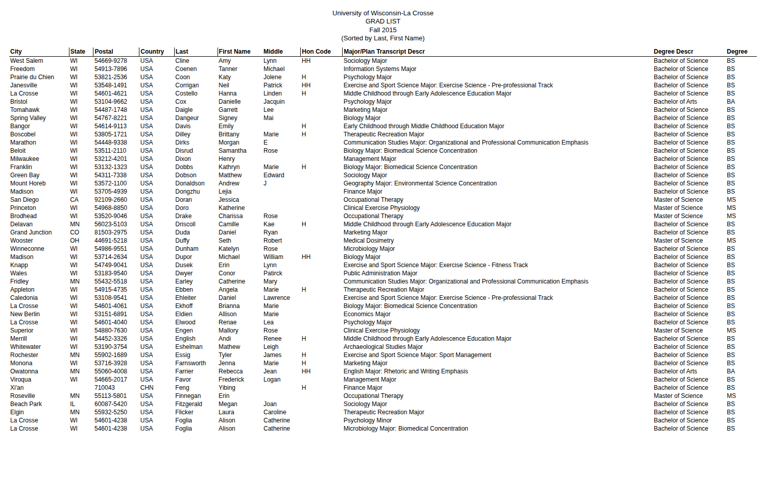University of Wisconsin-La Crosse
GRAD LIST
Fall 2015
(Sorted by Last, First Name)
| City | State | Postal | Country | Last | First Name | Middle | Hon Code | Major/Plan Transcript Descr | Degree Descr | Degree |
| --- | --- | --- | --- | --- | --- | --- | --- | --- | --- | --- |
| West Salem | WI | 54669-9278 | USA | Cline | Amy | Lynn | HH | Sociology Major | Bachelor of Science | BS |
| Freedom | WI | 54913-7896 | USA | Coenen | Tanner | Michael | | Information Systems Major | Bachelor of Science | BS |
| Prairie du Chien | WI | 53821-2536 | USA | Coon | Katy | Jolene | H | Psychology Major | Bachelor of Science | BS |
| Janesville | WI | 53548-1491 | USA | Corrigan | Neil | Patrick | HH | Exercise and Sport Science Major: Exercise Science - Pre-professional Track | Bachelor of Science | BS |
| La Crosse | WI | 54601-4621 | USA | Costello | Hanna | Linden | H | Middle Childhood through Early Adolescence Education Major | Bachelor of Science | BS |
| Bristol | WI | 53104-9662 | USA | Cox | Danielle | Jacquin | | Psychology Major | Bachelor of Arts | BA |
| Tomahawk | WI | 54487-1748 | USA | Daigle | Garrett | Lee | | Marketing Major | Bachelor of Science | BS |
| Spring Valley | WI | 54767-8221 | USA | Dangeur | Signey | Mai | | Biology Major | Bachelor of Science | BS |
| Bangor | WI | 54614-9113 | USA | Davis | Emily | | H | Early Childhood through Middle Childhood Education Major | Bachelor of Science | BS |
| Boscobel | WI | 53805-1721 | USA | Dilley | Brittany | Marie | H | Therapeutic Recreation Major | Bachelor of Science | BS |
| Marathon | WI | 54448-9338 | USA | Dirks | Morgan | E | | Communication Studies Major: Organizational and Professional Communication Emphasis | Bachelor of Science | BS |
| Beloit | WI | 53511-2110 | USA | Disrud | Samantha | Rose | | Biology Major: Biomedical Science Concentration | Bachelor of Science | BS |
| Milwaukee | WI | 53212-4201 | USA | Dixon | Henry | | | Management Major | Bachelor of Science | BS |
| Franklin | WI | 53132-1323 | USA | Dobbs | Kathryn | Marie | H | Biology Major: Biomedical Science Concentration | Bachelor of Science | BS |
| Green Bay | WI | 54311-7338 | USA | Dobson | Matthew | Edward | | Sociology Major | Bachelor of Science | BS |
| Mount Horeb | WI | 53572-1100 | USA | Donaldson | Andrew | J | | Geography Major: Environmental Science Concentration | Bachelor of Science | BS |
| Madison | WI | 53705-4939 | USA | Dongzhu | Lejia | | | Finance Major | Bachelor of Science | BS |
| San Diego | CA | 92109-2660 | USA | Doran | Jessica | | | Occupational Therapy | Master of Science | MS |
| Princeton | WI | 54968-8850 | USA | Doro | Katherine | | | Clinical Exercise Physiology | Master of Science | MS |
| Brodhead | WI | 53520-9046 | USA | Drake | Charissa | Rose | | Occupational Therapy | Master of Science | MS |
| Delavan | MN | 56023-5103 | USA | Driscoll | Camille | Kae | H | Middle Childhood through Early Adolescence Education Major | Bachelor of Science | BS |
| Grand Junction | CO | 81503-2975 | USA | Duda | Daniel | Ryan | | Marketing Major | Bachelor of Science | BS |
| Wooster | OH | 44691-5218 | USA | Duffy | Seth | Robert | | Medical Dosimetry | Master of Science | MS |
| Winneconne | WI | 54986-9551 | USA | Dunham | Katelyn | Rose | | Microbiology Major | Bachelor of Science | BS |
| Madison | WI | 53714-2634 | USA | Dupor | Michael | William | HH | Biology Major | Bachelor of Science | BS |
| Knapp | WI | 54749-9041 | USA | Dusek | Erin | Lynn | | Exercise and Sport Science Major: Exercise Science - Fitness Track | Bachelor of Science | BS |
| Wales | WI | 53183-9540 | USA | Dwyer | Conor | Patirck | | Public Administration Major | Bachelor of Science | BS |
| Fridley | MN | 55432-5518 | USA | Earley | Catherine | Mary | | Communication Studies Major: Organizational and Professional Communication Emphasis | Bachelor of Science | BS |
| Appleton | WI | 54915-4735 | USA | Ebben | Angela | Marie | H | Therapeutic Recreation Major | Bachelor of Science | BS |
| Caledonia | WI | 53108-9541 | USA | Ehleiter | Daniel | Lawrence | | Exercise and Sport Science Major: Exercise Science - Pre-professional Track | Bachelor of Science | BS |
| La Crosse | WI | 54601-4061 | USA | Ekhoff | Brianna | Marie | | Biology Major: Biomedical Science Concentration | Bachelor of Science | BS |
| New Berlin | WI | 53151-6891 | USA | Eldien | Allison | Marie | | Economics Major | Bachelor of Science | BS |
| La Crosse | WI | 54601-4040 | USA | Elwood | Renae | Lea | | Psychology Major | Bachelor of Science | BS |
| Superior | WI | 54880-7630 | USA | Engen | Mallory | Rose | | Clinical Exercise Physiology | Master of Science | MS |
| Merrill | WI | 54452-3326 | USA | English | Andi | Renee | H | Middle Childhood through Early Adolescence Education Major | Bachelor of Science | BS |
| Whitewater | WI | 53190-3754 | USA | Eshelman | Mathew | Leigh | | Archaeological Studies Major | Bachelor of Science | BS |
| Rochester | MN | 55902-1689 | USA | Essig | Tyler | James | H | Exercise and Sport Science Major: Sport Management | Bachelor of Science | BS |
| Monona | WI | 53716-3928 | USA | Farnsworth | Jenna | Marie | H | Marketing Major | Bachelor of Science | BS |
| Owatonna | MN | 55060-4008 | USA | Farrier | Rebecca | Jean | HH | English Major: Rhetoric and Writing Emphasis | Bachelor of Arts | BA |
| Viroqua | WI | 54665-2017 | USA | Favor | Frederick | Logan | | Management Major | Bachelor of Science | BS |
| Xi'an | | 710043 | CHN | Feng | Yibing | | H | Finance Major | Bachelor of Science | BS |
| Roseville | MN | 55113-5801 | USA | Finnegan | Erin | | | Occupational Therapy | Master of Science | MS |
| Beach Park | IL | 60087-5420 | USA | Fitzgerald | Megan | Joan | | Sociology Major | Bachelor of Science | BS |
| Elgin | MN | 55932-5250 | USA | Flicker | Laura | Caroline | | Therapeutic Recreation Major | Bachelor of Science | BS |
| La Crosse | WI | 54601-4238 | USA | Foglia | Alison | Catherine | | Psychology Minor | Bachelor of Science | BS |
| La Crosse | WI | 54601-4238 | USA | Foglia | Alison | Catherine | | Microbiology Major: Biomedical Concentration | Bachelor of Science | BS |